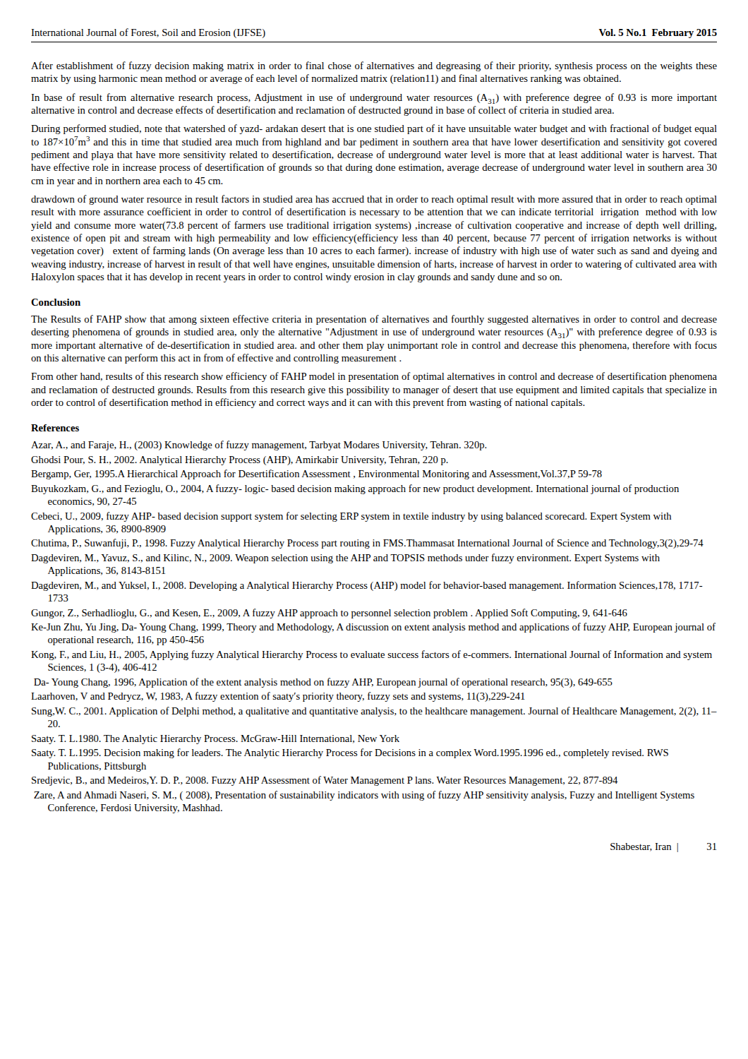International Journal of Forest, Soil and Erosion (IJFSE) Vol. 5 No.1 February 2015
After establishment of fuzzy decision making matrix in order to final chose of alternatives and degreasing of their priority, synthesis process on the weights these matrix by using harmonic mean method or average of each level of normalized matrix (relation11) and final alternatives ranking was obtained.
In base of result from alternative research process, Adjustment in use of underground water resources (A31) with preference degree of 0.93 is more important alternative in control and decrease effects of desertification and reclamation of destructed ground in base of collect of criteria in studied area.
During performed studied, note that watershed of yazd- ardakan desert that is one studied part of it have unsuitable water budget and with fractional of budget equal to 187×107m3 and this in time that studied area much from highland and bar pediment in southern area that have lower desertification and sensitivity got covered pediment and playa that have more sensitivity related to desertification, decrease of underground water level is more that at least additional water is harvest. That have effective role in increase process of desertification of grounds so that during done estimation, average decrease of underground water level in southern area 30 cm in year and in northern area each to 45 cm.
drawdown of ground water resource in result factors in studied area has accrued that in order to reach optimal result with more assured that in order to reach optimal result with more assurance coefficient in order to control of desertification is necessary to be attention that we can indicate territorial irrigation method with low yield and consume more water(73.8 percent of farmers use traditional irrigation systems) ,increase of cultivation cooperative and increase of depth well drilling, existence of open pit and stream with high permeability and low efficiency(efficiency less than 40 percent, because 77 percent of irrigation networks is without vegetation cover) extent of farming lands (On average less than 10 acres to each farmer). increase of industry with high use of water such as sand and dyeing and weaving industry, increase of harvest in result of that well have engines, unsuitable dimension of harts, increase of harvest in order to watering of cultivated area with Haloxylon spaces that it has develop in recent years in order to control windy erosion in clay grounds and sandy dune and so on.
Conclusion
The Results of FAHP show that among sixteen effective criteria in presentation of alternatives and fourthly suggested alternatives in order to control and decrease deserting phenomena of grounds in studied area, only the alternative "Adjustment in use of underground water resources (A31)" with preference degree of 0.93 is more important alternative of de-desertification in studied area. and other them play unimportant role in control and decrease this phenomena, therefore with focus on this alternative can perform this act in from of effective and controlling measurement .
From other hand, results of this research show efficiency of FAHP model in presentation of optimal alternatives in control and decrease of desertification phenomena and reclamation of destructed grounds. Results from this research give this possibility to manager of desert that use equipment and limited capitals that specialize in order to control of desertification method in efficiency and correct ways and it can with this prevent from wasting of national capitals.
References
Azar, A., and Faraje, H., (2003) Knowledge of fuzzy management, Tarbyat Modares University, Tehran. 320p.
Ghodsi Pour, S. H., 2002. Analytical Hierarchy Process (AHP), Amirkabir University, Tehran, 220 p.
Bergamp, Ger, 1995.A Hierarchical Approach for Desertification Assessment , Environmental Monitoring and Assessment,Vol.37,P 59-78
Buyukozkam, G., and Fezioglu, O., 2004, A fuzzy- logic- based decision making approach for new product development. International journal of production economics, 90, 27-45
Cebeci, U., 2009, fuzzy AHP- based decision support system for selecting ERP system in textile industry by using balanced scorecard. Expert System with Applications, 36, 8900-8909
Chutima, P., Suwanfuji, P., 1998. Fuzzy Analytical Hierarchy Process part routing in FMS.Thammasat International Journal of Science and Technology,3(2),29-74
Dagdeviren, M., Yavuz, S., and Kilinc, N., 2009. Weapon selection using the AHP and TOPSIS methods under fuzzy environment. Expert Systems with Applications, 36, 8143-8151
Dagdeviren, M., and Yuksel, I., 2008. Developing a Analytical Hierarchy Process (AHP) model for behavior-based management. Information Sciences,178, 1717-1733
Gungor, Z., Serhadlioglu, G., and Kesen, E., 2009, A fuzzy AHP approach to personnel selection problem . Applied Soft Computing, 9, 641-646
Ke-Jun Zhu, Yu Jing, Da- Young Chang, 1999, Theory and Methodology, A discussion on extent analysis method and applications of fuzzy AHP, European journal of operational research, 116, pp 450-456
Kong, F., and Liu, H., 2005, Applying fuzzy Analytical Hierarchy Process to evaluate success factors of e-commers. International Journal of Information and system Sciences, 1 (3-4), 406-412
Da- Young Chang, 1996, Application of the extent analysis method on fuzzy AHP, European journal of operational research, 95(3), 649-655
Laarhoven, V and Pedrycz, W, 1983, A fuzzy extention of saaty′s priority theory, fuzzy sets and systems, 11(3),229-241
Sung,W. C., 2001. Application of Delphi method, a qualitative and quantitative analysis, to the healthcare management. Journal of Healthcare Management, 2(2), 11–20.
Saaty. T. L.1980. The Analytic Hierarchy Process. McGraw-Hill International, New York
Saaty. T. L.1995. Decision making for leaders. The Analytic Hierarchy Process for Decisions in a complex Word.1995.1996 ed., completely revised. RWS Publications, Pittsburgh
Sredjevic, B., and Medeiros,Y. D. P., 2008. Fuzzy AHP Assessment of Water Management P lans. Water Resources Management, 22, 877-894
Zare, A and Ahmadi Naseri, S. M., ( 2008), Presentation of sustainability indicators with using of fuzzy AHP sensitivity analysis, Fuzzy and Intelligent Systems Conference, Ferdosi University, Mashhad.
Shabestar, Iran | 31